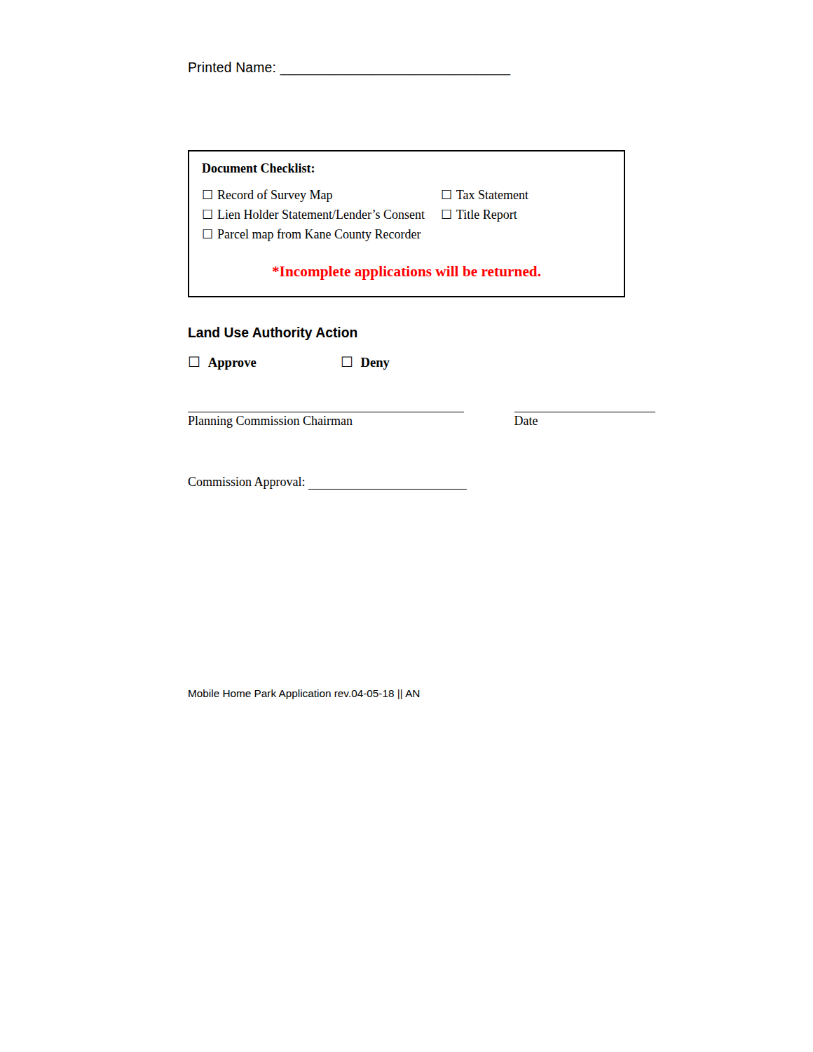Printed Name: ______________________________
Document Checklist:
☐Record of Survey Map
☐Tax Statement
☐Lien Holder Statement/Lender’s Consent
☐Title Report
☐Parcel map from Kane County Recorder
*Incomplete applications will be returned.
Land Use Authority Action
☐ Approve ☐ Deny
Planning Commission Chairman
Date
Commission Approval:
Mobile Home Park Application rev.04-05-18 || AN